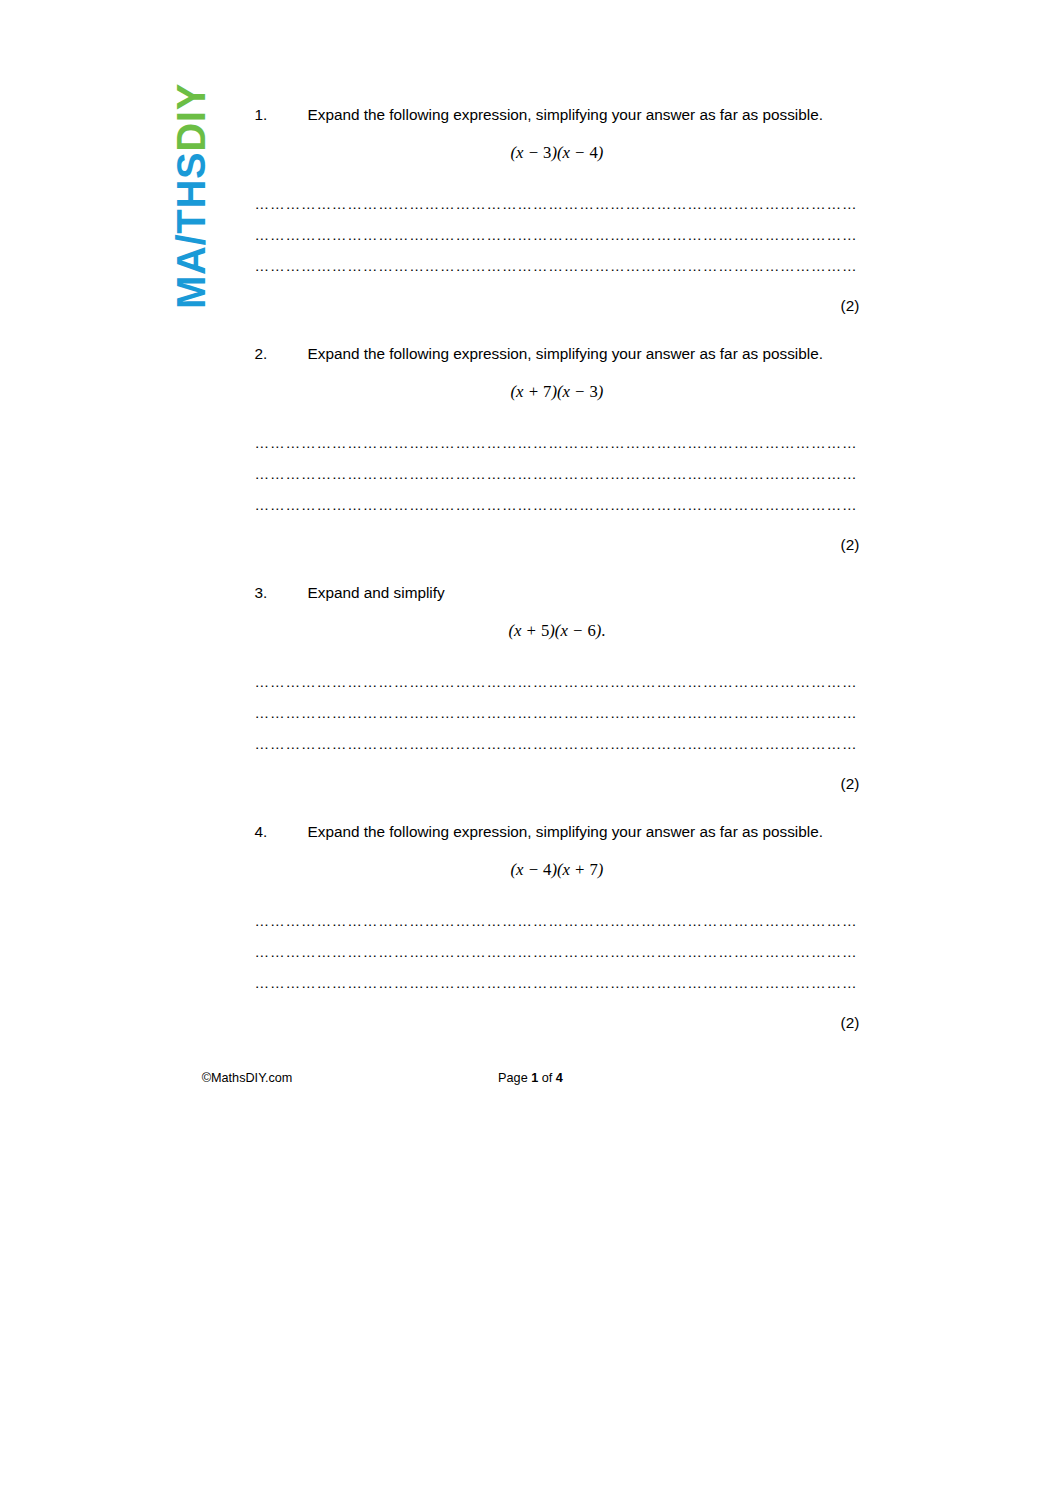MA/THS DIY
1.
Expand the following expression, simplifying your answer as far as possible.
(x − 3)(x − 4)
……………………………………………………………………………………………………………………………………………………
……………………………………………………………………………………………………………………………………………………
……………………………………………………………………………………………………………………………………………………
(2)
2.
Expand the following expression, simplifying your answer as far as possible.
(x + 7)(x − 3)
……………………………………………………………………………………………………………………………………………………
……………………………………………………………………………………………………………………………………………………
……………………………………………………………………………………………………………………………………………………
(2)
3.
Expand and simplify
(x + 5)(x − 6).
……………………………………………………………………………………………………………………………………………………
……………………………………………………………………………………………………………………………………………………
……………………………………………………………………………………………………………………………………………………
(2)
4.
Expand the following expression, simplifying your answer as far as possible.
(x − 4)(x + 7)
……………………………………………………………………………………………………………………………………………………
……………………………………………………………………………………………………………………………………………………
……………………………………………………………………………………………………………………………………………………
(2)
©MathsDIY.com
Page 1 of 4